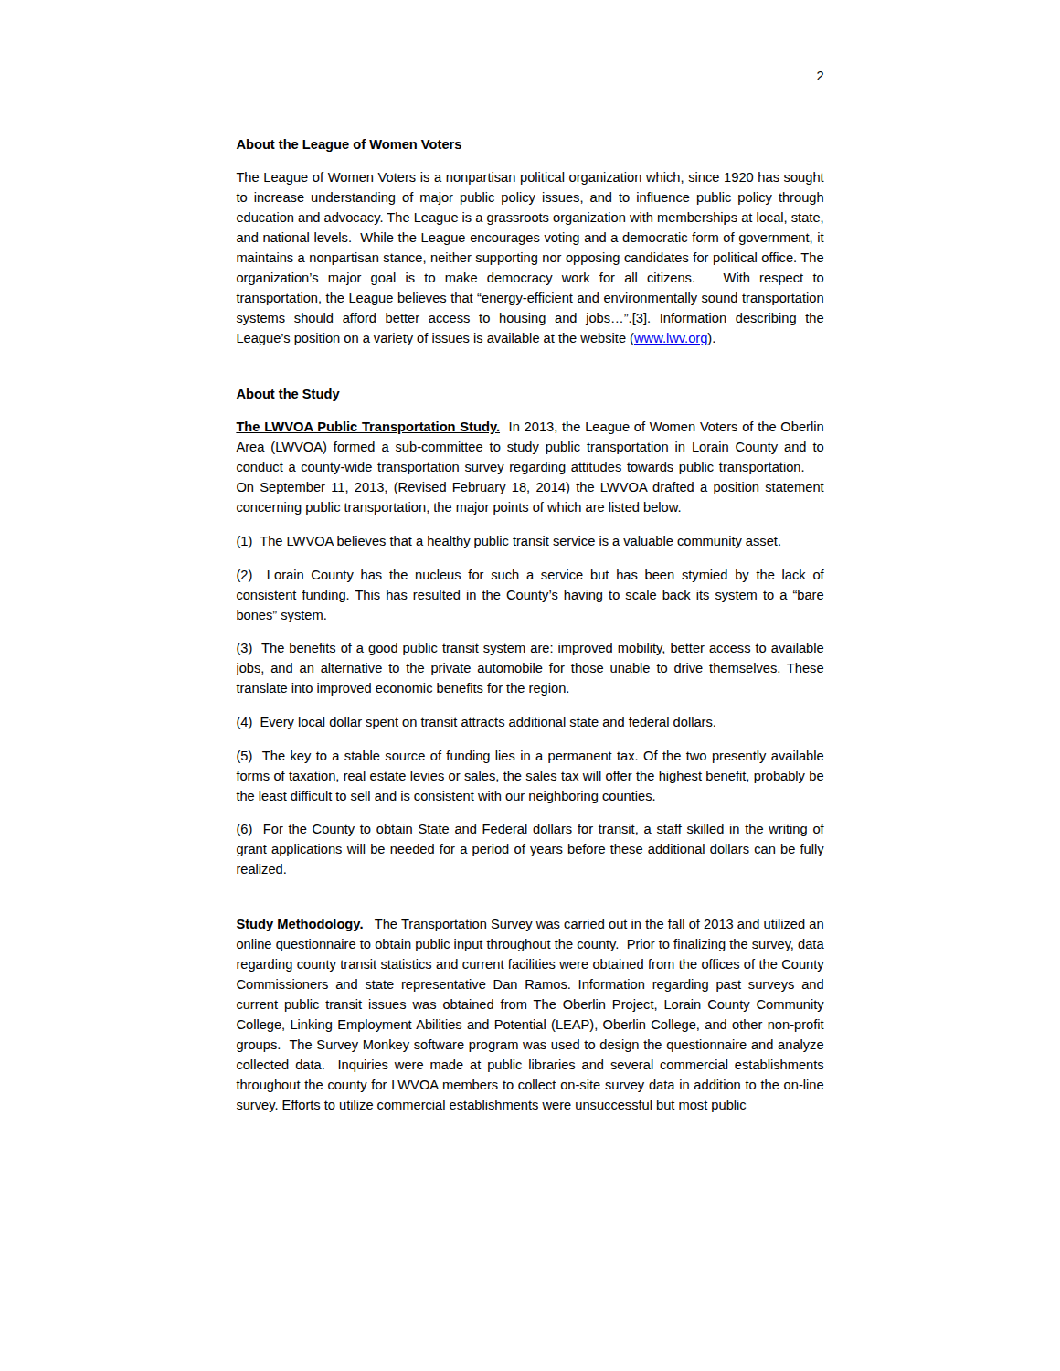2
About the League of Women Voters
The League of Women Voters is a nonpartisan political organization which, since 1920 has sought to increase understanding of major public policy issues, and to influence public policy through education and advocacy. The League is a grassroots organization with memberships at local, state, and national levels. While the League encourages voting and a democratic form of government, it maintains a nonpartisan stance, neither supporting nor opposing candidates for political office. The organization’s major goal is to make democracy work for all citizens. With respect to transportation, the League believes that “energy-efficient and environmentally sound transportation systems should afford better access to housing and jobs…”.[3]. Information describing the League’s position on a variety of issues is available at the website (www.lwv.org).
About the Study
The LWVOA Public Transportation Study. In 2013, the League of Women Voters of the Oberlin Area (LWVOA) formed a sub-committee to study public transportation in Lorain County and to conduct a county-wide transportation survey regarding attitudes towards public transportation. On September 11, 2013, (Revised February 18, 2014) the LWVOA drafted a position statement concerning public transportation, the major points of which are listed below.
(1) The LWVOA believes that a healthy public transit service is a valuable community asset.
(2) Lorain County has the nucleus for such a service but has been stymied by the lack of consistent funding. This has resulted in the County’s having to scale back its system to a “bare bones” system.
(3) The benefits of a good public transit system are: improved mobility, better access to available jobs, and an alternative to the private automobile for those unable to drive themselves. These translate into improved economic benefits for the region.
(4) Every local dollar spent on transit attracts additional state and federal dollars.
(5) The key to a stable source of funding lies in a permanent tax. Of the two presently available forms of taxation, real estate levies or sales, the sales tax will offer the highest benefit, probably be the least difficult to sell and is consistent with our neighboring counties.
(6) For the County to obtain State and Federal dollars for transit, a staff skilled in the writing of grant applications will be needed for a period of years before these additional dollars can be fully realized.
Study Methodology. The Transportation Survey was carried out in the fall of 2013 and utilized an online questionnaire to obtain public input throughout the county. Prior to finalizing the survey, data regarding county transit statistics and current facilities were obtained from the offices of the County Commissioners and state representative Dan Ramos. Information regarding past surveys and current public transit issues was obtained from The Oberlin Project, Lorain County Community College, Linking Employment Abilities and Potential (LEAP), Oberlin College, and other non-profit groups. The Survey Monkey software program was used to design the questionnaire and analyze collected data. Inquiries were made at public libraries and several commercial establishments throughout the county for LWVOA members to collect on-site survey data in addition to the on-line survey. Efforts to utilize commercial establishments were unsuccessful but most public